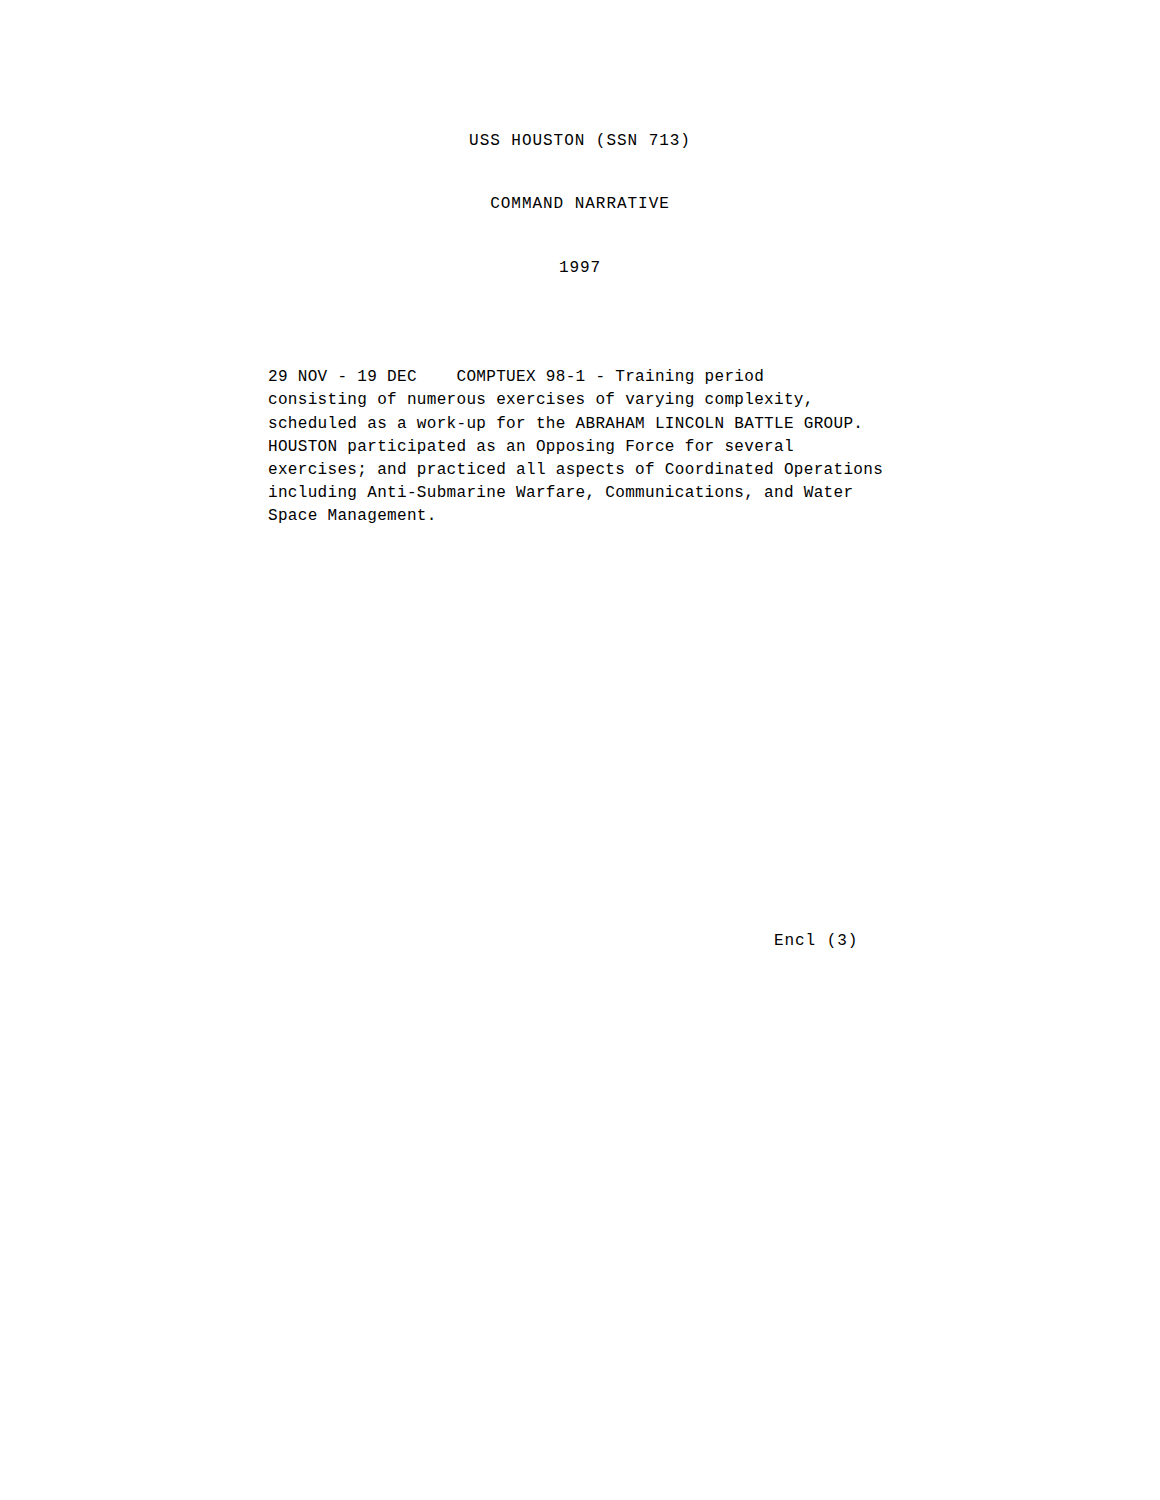USS HOUSTON (SSN 713)
COMMAND NARRATIVE
1997
29 NOV - 19 DEC COMPTUEX 98-1 - Training period
consisting of numerous exercises of varying complexity, scheduled as a work-up for the ABRAHAM LINCOLN BATTLE GROUP. HOUSTON participated as an Opposing Force for several exercises; and practiced all aspects of Coordinated Operations including Anti-Submarine Warfare, Communications, and Water Space Management.
Encl (3)